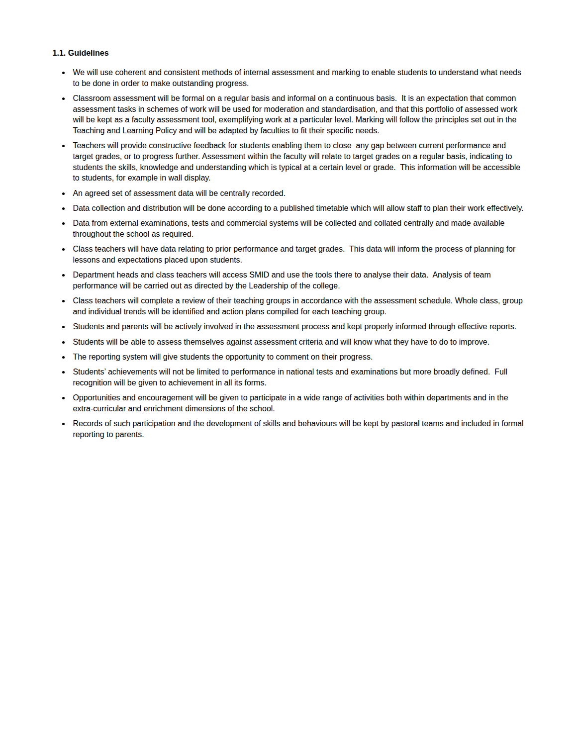1.1. Guidelines
We will use coherent and consistent methods of internal assessment and marking to enable students to understand what needs to be done in order to make outstanding progress.
Classroom assessment will be formal on a regular basis and informal on a continuous basis. It is an expectation that common assessment tasks in schemes of work will be used for moderation and standardisation, and that this portfolio of assessed work will be kept as a faculty assessment tool, exemplifying work at a particular level. Marking will follow the principles set out in the Teaching and Learning Policy and will be adapted by faculties to fit their specific needs.
Teachers will provide constructive feedback for students enabling them to close any gap between current performance and target grades, or to progress further. Assessment within the faculty will relate to target grades on a regular basis, indicating to students the skills, knowledge and understanding which is typical at a certain level or grade. This information will be accessible to students, for example in wall display.
An agreed set of assessment data will be centrally recorded.
Data collection and distribution will be done according to a published timetable which will allow staff to plan their work effectively.
Data from external examinations, tests and commercial systems will be collected and collated centrally and made available throughout the school as required.
Class teachers will have data relating to prior performance and target grades. This data will inform the process of planning for lessons and expectations placed upon students.
Department heads and class teachers will access SMID and use the tools there to analyse their data. Analysis of team performance will be carried out as directed by the Leadership of the college.
Class teachers will complete a review of their teaching groups in accordance with the assessment schedule. Whole class, group and individual trends will be identified and action plans compiled for each teaching group.
Students and parents will be actively involved in the assessment process and kept properly informed through effective reports.
Students will be able to assess themselves against assessment criteria and will know what they have to do to improve.
The reporting system will give students the opportunity to comment on their progress.
Students’ achievements will not be limited to performance in national tests and examinations but more broadly defined. Full recognition will be given to achievement in all its forms.
Opportunities and encouragement will be given to participate in a wide range of activities both within departments and in the extra-curricular and enrichment dimensions of the school.
Records of such participation and the development of skills and behaviours will be kept by pastoral teams and included in formal reporting to parents.